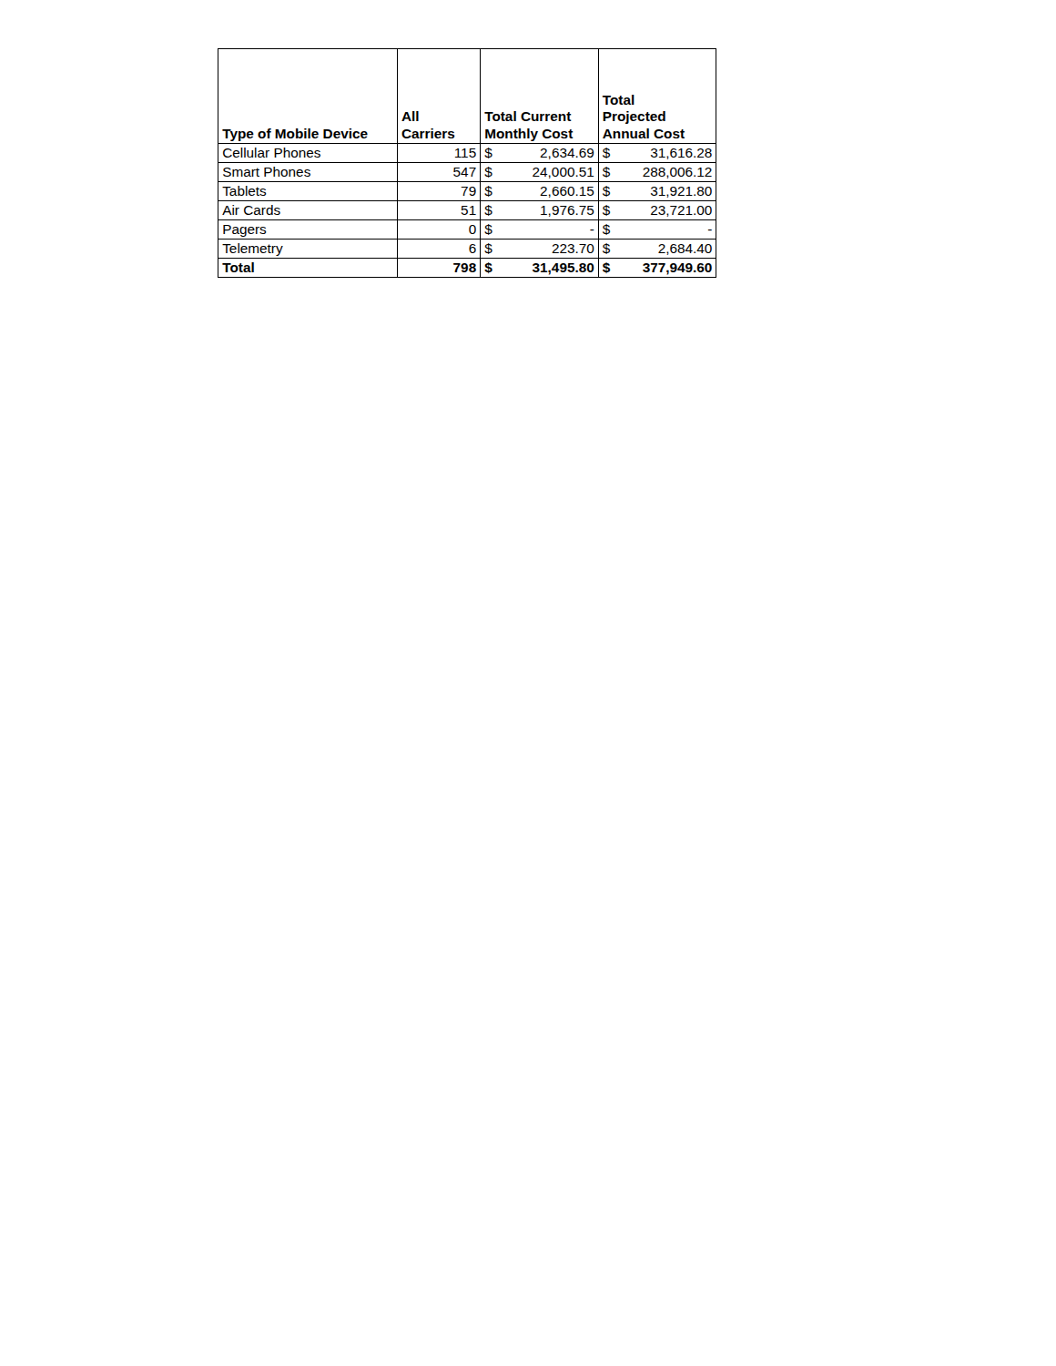| Type of Mobile Device | All Carriers | Total Current Monthly Cost | Total Projected Annual Cost |
| --- | --- | --- | --- |
| Cellular Phones | 115 | $ 2,634.69 | $ 31,616.28 |
| Smart Phones | 547 | $ 24,000.51 | $ 288,006.12 |
| Tablets | 79 | $ 2,660.15 | $ 31,921.80 |
| Air Cards | 51 | $ 1,976.75 | $ 23,721.00 |
| Pagers | 0 | $ - | $ - |
| Telemetry | 6 | $ 223.70 | $ 2,684.40 |
| Total | 798 | $ 31,495.80 | $ 377,949.60 |